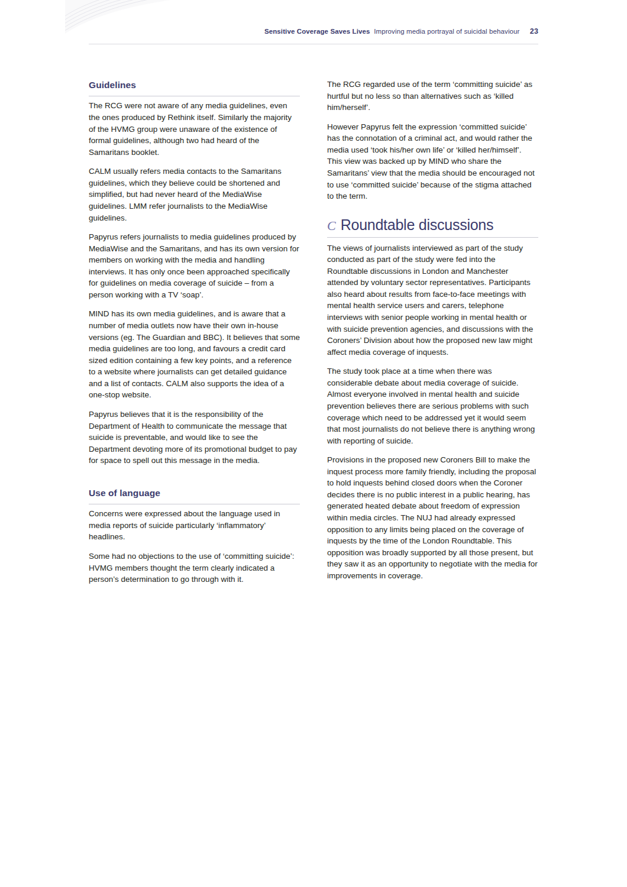Sensitive Coverage Saves Lives Improving media portrayal of suicidal behaviour 23
Guidelines
The RCG were not aware of any media guidelines, even the ones produced by Rethink itself. Similarly the majority of the HVMG group were unaware of the existence of formal guidelines, although two had heard of the Samaritans booklet.
CALM usually refers media contacts to the Samaritans guidelines, which they believe could be shortened and simplified, but had never heard of the MediaWise guidelines. LMM refer journalists to the MediaWise guidelines.
Papyrus refers journalists to media guidelines produced by MediaWise and the Samaritans, and has its own version for members on working with the media and handling interviews. It has only once been approached specifically for guidelines on media coverage of suicide – from a person working with a TV ‘soap’.
MIND has its own media guidelines, and is aware that a number of media outlets now have their own in-house versions (eg. The Guardian and BBC). It believes that some media guidelines are too long, and favours a credit card sized edition containing a few key points, and a reference to a website where journalists can get detailed guidance and a list of contacts. CALM also supports the idea of a one-stop website.
Papyrus believes that it is the responsibility of the Department of Health to communicate the message that suicide is preventable, and would like to see the Department devoting more of its promotional budget to pay for space to spell out this message in the media.
Use of language
Concerns were expressed about the language used in media reports of suicide particularly ‘inflammatory’ headlines.
Some had no objections to the use of ‘committing suicide’: HVMG members thought the term clearly indicated a person’s determination to go through with it.
The RCG regarded use of the term ‘committing suicide’ as hurtful but no less so than alternatives such as ‘killed him/herself’.
However Papyrus felt the expression ‘committed suicide’ has the connotation of a criminal act, and would rather the media used ‘took his/her own life’ or ‘killed her/himself’. This view was backed up by MIND who share the Samaritans’ view that the media should be encouraged not to use ‘committed suicide’ because of the stigma attached to the term.
C Roundtable discussions
The views of journalists interviewed as part of the study conducted as part of the study were fed into the Roundtable discussions in London and Manchester attended by voluntary sector representatives. Participants also heard about results from face-to-face meetings with mental health service users and carers, telephone interviews with senior people working in mental health or with suicide prevention agencies, and discussions with the Coroners’ Division about how the proposed new law might affect media coverage of inquests.
The study took place at a time when there was considerable debate about media coverage of suicide. Almost everyone involved in mental health and suicide prevention believes there are serious problems with such coverage which need to be addressed yet it would seem that most journalists do not believe there is anything wrong with reporting of suicide.
Provisions in the proposed new Coroners Bill to make the inquest process more family friendly, including the proposal to hold inquests behind closed doors when the Coroner decides there is no public interest in a public hearing, has generated heated debate about freedom of expression within media circles. The NUJ had already expressed opposition to any limits being placed on the coverage of inquests by the time of the London Roundtable. This opposition was broadly supported by all those present, but they saw it as an opportunity to negotiate with the media for improvements in coverage.